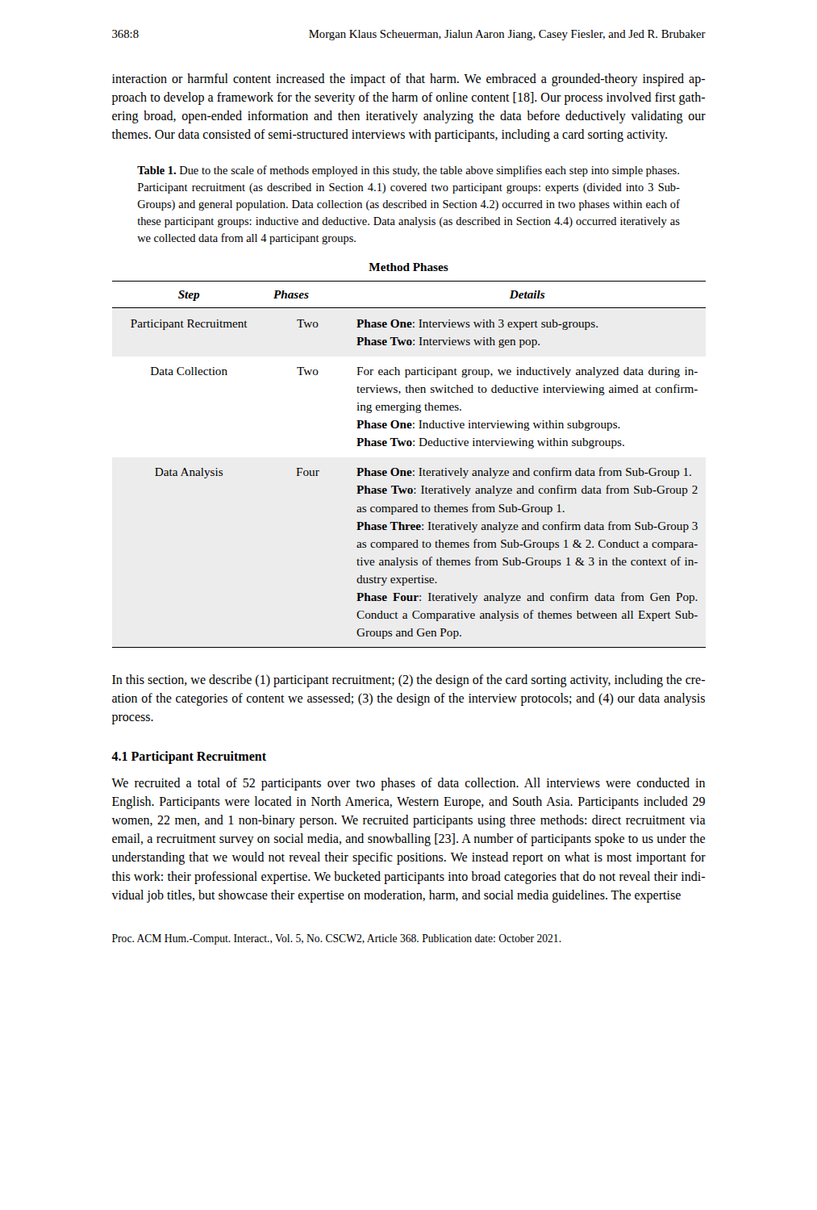368:8 Morgan Klaus Scheuerman, Jialun Aaron Jiang, Casey Fiesler, and Jed R. Brubaker
interaction or harmful content increased the impact of that harm. We embraced a grounded-theory inspired approach to develop a framework for the severity of the harm of online content [18]. Our process involved first gathering broad, open-ended information and then iteratively analyzing the data before deductively validating our themes. Our data consisted of semi-structured interviews with participants, including a card sorting activity.
Table 1. Due to the scale of methods employed in this study, the table above simplifies each step into simple phases. Participant recruitment (as described in Section 4.1) covered two participant groups: experts (divided into 3 Sub-Groups) and general population. Data collection (as described in Section 4.2) occurred in two phases within each of these participant groups: inductive and deductive. Data analysis (as described in Section 4.4) occurred iteratively as we collected data from all 4 participant groups.
Method Phases
| Step | Phases | Details |
| --- | --- | --- |
| Participant Recruitment | Two | Phase One : Interviews with 3 expert sub-groups. Phase Two : Interviews with gen pop. |
| Data Collection | Two | For each participant group, we inductively analyzed data during interviews, then switched to deductive interviewing aimed at confirming emerging themes. Phase One : Inductive interviewing within subgroups. Phase Two : Deductive interviewing within subgroups. |
| Data Analysis | Four | Phase One : Iteratively analyze and confirm data from Sub-Group 1. Phase Two : Iteratively analyze and confirm data from Sub-Group 2 as compared to themes from Sub-Group 1. Phase Three : Iteratively analyze and confirm data from Sub-Group 3 as compared to themes from Sub-Groups 1 & 2. Conduct a comparative analysis of themes from Sub-Groups 1 & 3 in the context of industry expertise. Phase Four : Iteratively analyze and confirm data from Gen Pop. Conduct a Comparative analysis of themes between all Expert Sub-Groups and Gen Pop. |
In this section, we describe (1) participant recruitment; (2) the design of the card sorting activity, including the creation of the categories of content we assessed; (3) the design of the interview protocols; and (4) our data analysis process.
4.1 Participant Recruitment
We recruited a total of 52 participants over two phases of data collection. All interviews were conducted in English. Participants were located in North America, Western Europe, and South Asia. Participants included 29 women, 22 men, and 1 non-binary person. We recruited participants using three methods: direct recruitment via email, a recruitment survey on social media, and snowballing [23]. A number of participants spoke to us under the understanding that we would not reveal their specific positions. We instead report on what is most important for this work: their professional expertise. We bucketed participants into broad categories that do not reveal their individual job titles, but showcase their expertise on moderation, harm, and social media guidelines. The expertise
Proc. ACM Hum.-Comput. Interact., Vol. 5, No. CSCW2, Article 368. Publication date: October 2021.